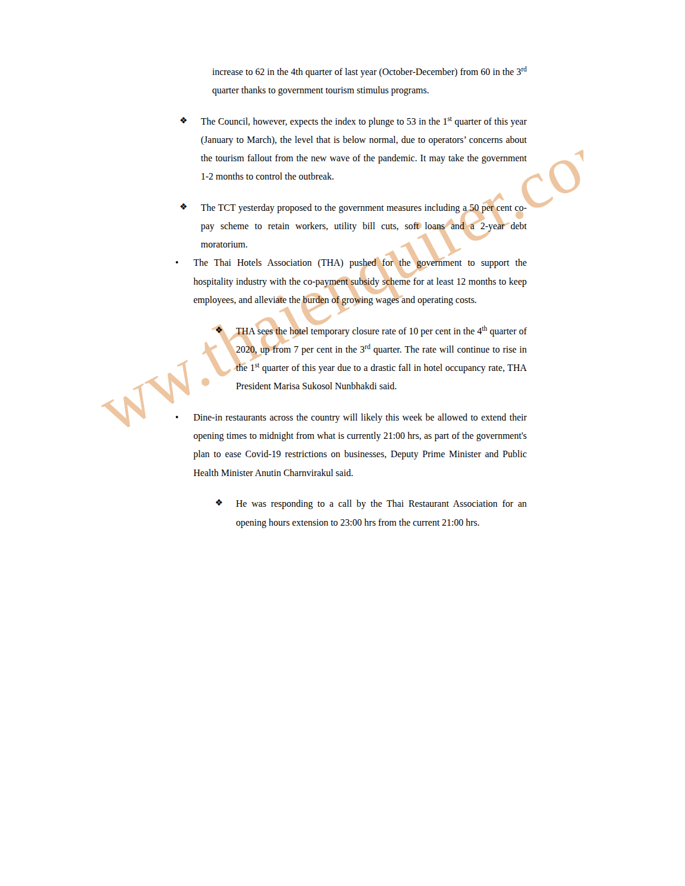www.thaienquirer.com
increase to 62 in the 4th quarter of last year (October-December) from 60 in the 3rd quarter thanks to government tourism stimulus programs.
The Council, however, expects the index to plunge to 53 in the 1st quarter of this year (January to March), the level that is below normal, due to operators’ concerns about the tourism fallout from the new wave of the pandemic. It may take the government 1-2 months to control the outbreak.
The TCT yesterday proposed to the government measures including a 50 per cent co-pay scheme to retain workers, utility bill cuts, soft loans and a 2-year debt moratorium.
The Thai Hotels Association (THA) pushed for the government to support the hospitality industry with the co-payment subsidy scheme for at least 12 months to keep employees, and alleviate the burden of growing wages and operating costs.
THA sees the hotel temporary closure rate of 10 per cent in the 4th quarter of 2020, up from 7 per cent in the 3rd quarter. The rate will continue to rise in the 1st quarter of this year due to a drastic fall in hotel occupancy rate, THA President Marisa Sukosol Nunbhakdi said.
Dine-in restaurants across the country will likely this week be allowed to extend their opening times to midnight from what is currently 21:00 hrs, as part of the government's plan to ease Covid-19 restrictions on businesses, Deputy Prime Minister and Public Health Minister Anutin Charnvirakul said.
He was responding to a call by the Thai Restaurant Association for an opening hours extension to 23:00 hrs from the current 21:00 hrs.